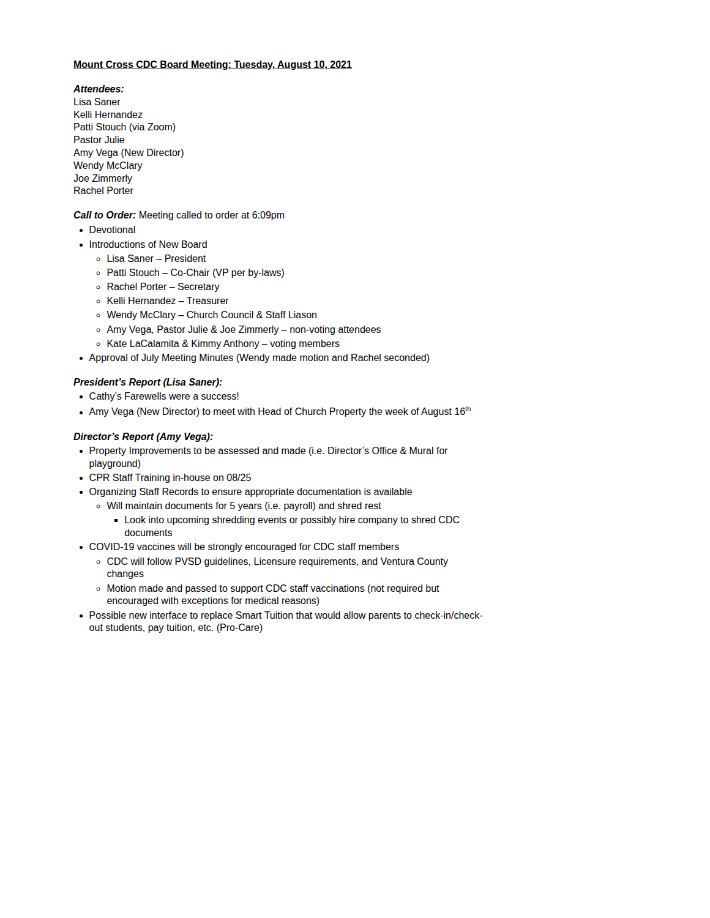Mount Cross CDC Board Meeting: Tuesday, August 10, 2021
Attendees:
Lisa Saner
Kelli Hernandez
Patti Stouch (via Zoom)
Pastor Julie
Amy Vega (New Director)
Wendy McClary
Joe Zimmerly
Rachel Porter
Call to Order: Meeting called to order at 6:09pm
Devotional
Introductions of New Board
Lisa Saner – President
Patti Stouch – Co-Chair (VP per by-laws)
Rachel Porter – Secretary
Kelli Hernandez – Treasurer
Wendy McClary – Church Council & Staff Liason
Amy Vega, Pastor Julie & Joe Zimmerly – non-voting attendees
Kate LaCalamita & Kimmy Anthony – voting members
Approval of July Meeting Minutes (Wendy made motion and Rachel seconded)
President’s Report (Lisa Saner):
Cathy’s Farewells were a success!
Amy Vega (New Director) to meet with Head of Church Property the week of August 16th
Director’s Report (Amy Vega):
Property Improvements to be assessed and made (i.e. Director’s Office & Mural for playground)
CPR Staff Training in-house on 08/25
Organizing Staff Records to ensure appropriate documentation is available
Will maintain documents for 5 years (i.e. payroll) and shred rest
Look into upcoming shredding events or possibly hire company to shred CDC documents
COVID-19 vaccines will be strongly encouraged for CDC staff members
CDC will follow PVSD guidelines, Licensure requirements, and Ventura County changes
Motion made and passed to support CDC staff vaccinations (not required but encouraged with exceptions for medical reasons)
Possible new interface to replace Smart Tuition that would allow parents to check-in/check-out students, pay tuition, etc. (Pro-Care)